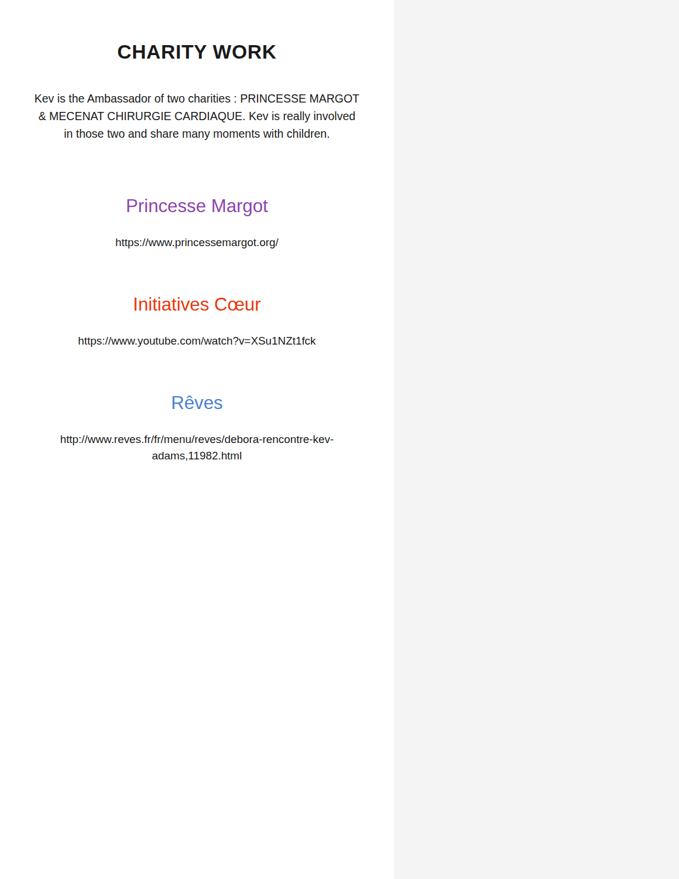CHARITY WORK
Kev is the Ambassador of two charities : PRINCESSE MARGOT & MECENAT CHIRURGIE CARDIAQUE. Kev is really involved in those two and share many moments with children.
Princesse Margot
https://www.princessemargot.org/
Initiatives Cœur
https://www.youtube.com/watch?v=XSu1NZt1fck
Rêves
http://www.reves.fr/fr/menu/reves/debora-rencontre-kev-adams,11982.html